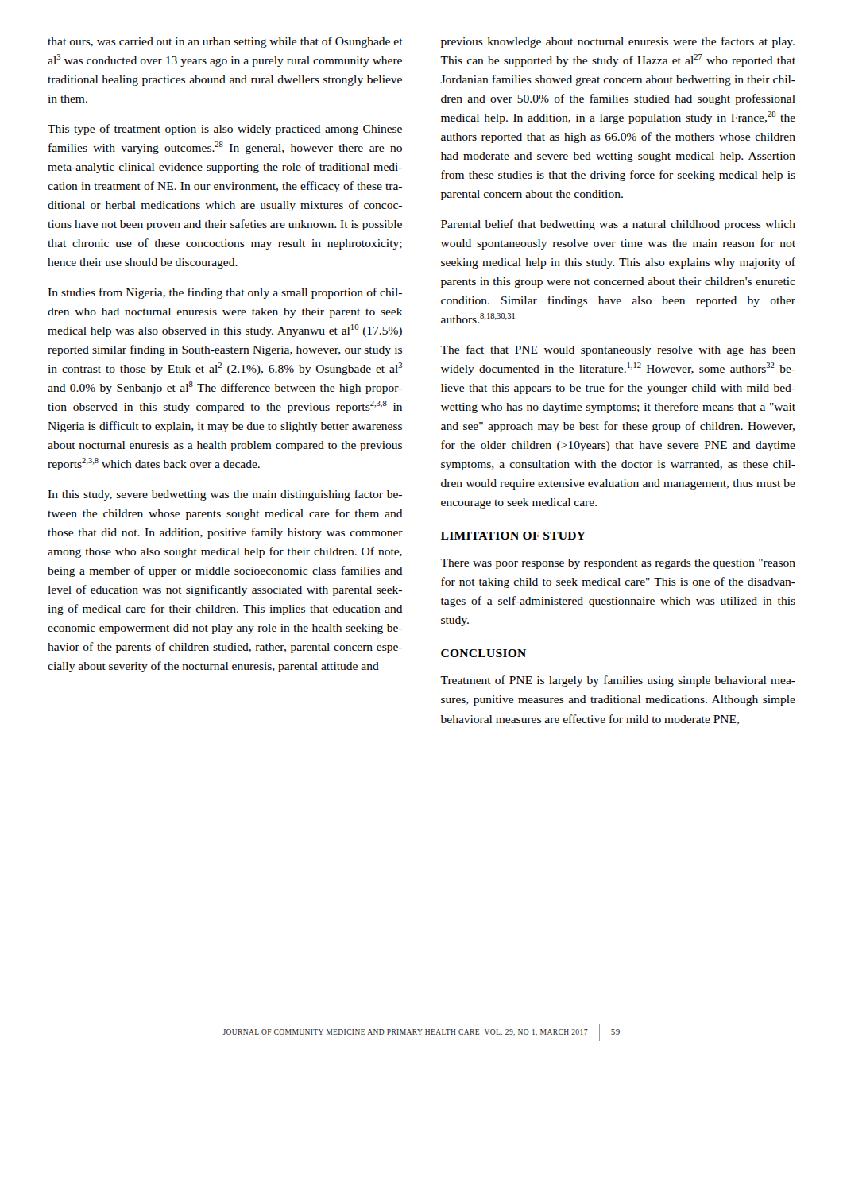that ours, was carried out in an urban setting while that of Osungbade et al3 was conducted over 13 years ago in a purely rural community where traditional healing practices abound and rural dwellers strongly believe in them.
This type of treatment option is also widely practiced among Chinese families with varying outcomes.28 In general, however there are no meta-analytic clinical evidence supporting the role of traditional medication in treatment of NE. In our environment, the efficacy of these traditional or herbal medications which are usually mixtures of concoctions have not been proven and their safeties are unknown. It is possible that chronic use of these concoctions may result in nephrotoxicity; hence their use should be discouraged.
In studies from Nigeria, the finding that only a small proportion of children who had nocturnal enuresis were taken by their parent to seek medical help was also observed in this study. Anyanwu et al10 (17.5%) reported similar finding in South-eastern Nigeria, however, our study is in contrast to those by Etuk et al2 (2.1%), 6.8% by Osungbade et al3 and 0.0% by Senbanjo et al8 The difference between the high proportion observed in this study compared to the previous reports2,3,8 in Nigeria is difficult to explain, it may be due to slightly better awareness about nocturnal enuresis as a health problem compared to the previous reports2,3,8 which dates back over a decade.
In this study, severe bedwetting was the main distinguishing factor between the children whose parents sought medical care for them and those that did not. In addition, positive family history was commoner among those who also sought medical help for their children. Of note, being a member of upper or middle socioeconomic class families and level of education was not significantly associated with parental seeking of medical care for their children. This implies that education and economic empowerment did not play any role in the health seeking behavior of the parents of children studied, rather, parental concern especially about severity of the nocturnal enuresis, parental attitude and
previous knowledge about nocturnal enuresis were the factors at play. This can be supported by the study of Hazza et al27 who reported that Jordanian families showed great concern about bedwetting in their children and over 50.0% of the families studied had sought professional medical help. In addition, in a large population study in France,28 the authors reported that as high as 66.0% of the mothers whose children had moderate and severe bed wetting sought medical help. Assertion from these studies is that the driving force for seeking medical help is parental concern about the condition.
Parental belief that bedwetting was a natural childhood process which would spontaneously resolve over time was the main reason for not seeking medical help in this study. This also explains why majority of parents in this group were not concerned about their children's enuretic condition. Similar findings have also been reported by other authors.8,18,30,31
The fact that PNE would spontaneously resolve with age has been widely documented in the literature.1,12 However, some authors32 believe that this appears to be true for the younger child with mild bedwetting who has no daytime symptoms; it therefore means that a "wait and see" approach may be best for these group of children. However, for the older children (>10years) that have severe PNE and daytime symptoms, a consultation with the doctor is warranted, as these children would require extensive evaluation and management, thus must be encourage to seek medical care.
Limitation of Study
There was poor response by respondent as regards the question "reason for not taking child to seek medical care" This is one of the disadvantages of a self-administered questionnaire which was utilized in this study.
Conclusion
Treatment of PNE is largely by families using simple behavioral measures, punitive measures and traditional medications. Although simple behavioral measures are effective for mild to moderate PNE,
Journal of Community Medicine and Primary Health Care Vol. 29, No 1, March 2017 59